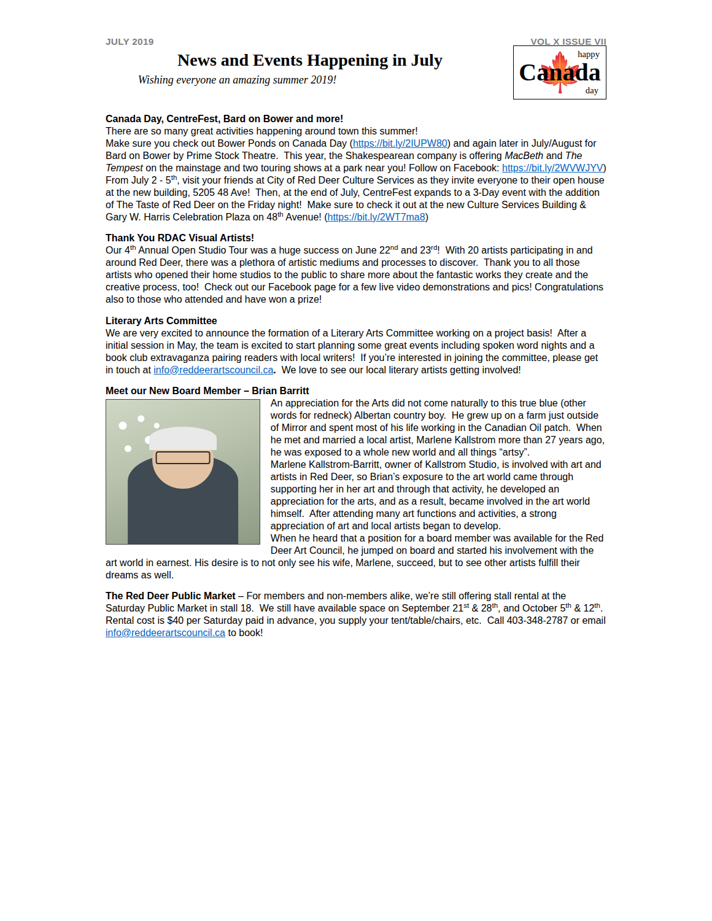JULY 2019 VOL X ISSUE VII
🍁 happy Canada day
News and Events Happening in July
Wishing everyone an amazing summer 2019!
Canada Day, CentreFest, Bard on Bower and more!
There are so many great activities happening around town this summer!
Make sure you check out Bower Ponds on Canada Day (https://bit.ly/2IUPW80) and again later in July/August for Bard on Bower by Prime Stock Theatre. This year, the Shakespearean company is offering MacBeth and The Tempest on the mainstage and two touring shows at a park near you! Follow on Facebook: https://bit.ly/2WVWJYV) From July 2 - 5th, visit your friends at City of Red Deer Culture Services as they invite everyone to their open house at the new building, 5205 48 Ave! Then, at the end of July, CentreFest expands to a 3-Day event with the addition of The Taste of Red Deer on the Friday night! Make sure to check it out at the new Culture Services Building & Gary W. Harris Celebration Plaza on 48th Avenue! (https://bit.ly/2WT7ma8)
Thank You RDAC Visual Artists!
Our 4th Annual Open Studio Tour was a huge success on June 22nd and 23rd! With 20 artists participating in and around Red Deer, there was a plethora of artistic mediums and processes to discover. Thank you to all those artists who opened their home studios to the public to share more about the fantastic works they create and the creative process, too! Check out our Facebook page for a few live video demonstrations and pics! Congratulations also to those who attended and have won a prize!
Literary Arts Committee
We are very excited to announce the formation of a Literary Arts Committee working on a project basis! After a initial session in May, the team is excited to start planning some great events including spoken word nights and a book club extravaganza pairing readers with local writers! If you’re interested in joining the committee, please get in touch at info@reddeerartscouncil.ca. We love to see our local literary artists getting involved!
Meet our New Board Member – Brian Barritt
An appreciation for the Arts did not come naturally to this true blue (other words for redneck) Albertan country boy. He grew up on a farm just outside of Mirror and spent most of his life working in the Canadian Oil patch. When he met and married a local artist, Marlene Kallstrom more than 27 years ago, he was exposed to a whole new world and all things “artsy”.
Marlene Kallstrom-Barritt, owner of Kallstrom Studio, is involved with art and artists in Red Deer, so Brian’s exposure to the art world came through supporting her in her art and through that activity, he developed an appreciation for the arts, and as a result, became involved in the art world himself. After attending many art functions and activities, a strong appreciation of art and local artists began to develop.
When he heard that a position for a board member was available for the Red Deer Art Council, he jumped on board and started his involvement with the art world in earnest. His desire is to not only see his wife, Marlene, succeed, but to see other artists fulfill their dreams as well.
The Red Deer Public Market – For members and non-members alike, we’re still offering stall rental at the Saturday Public Market in stall 18. We still have available space on September 21st & 28th, and October 5th & 12th. Rental cost is $40 per Saturday paid in advance, you supply your tent/table/chairs, etc. Call 403-348-2787 or email info@reddeerartscouncil.ca to book!